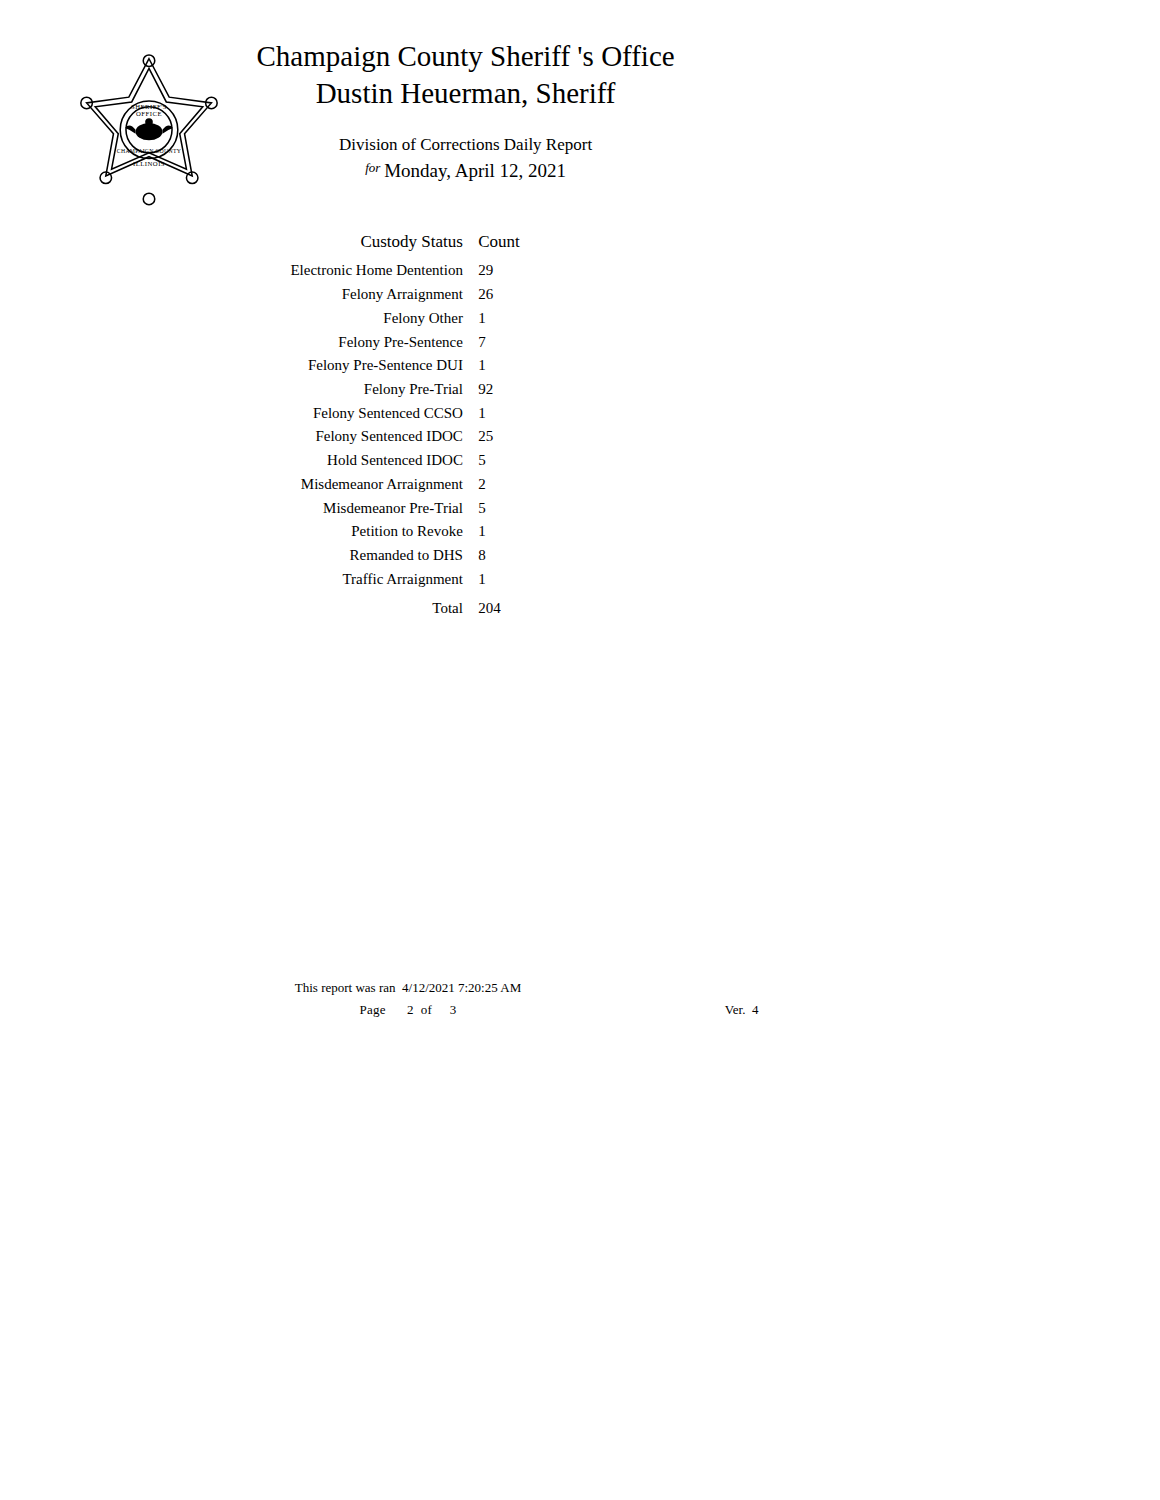SHERIFF'S OFFICE CHAMPAIGN COUNTY ILLINOIS
Champaign County Sheriff 's Office
Dustin Heuerman, Sheriff
Division of Corrections Daily Report
for Monday, April 12, 2021
| Custody Status | Count |
| --- | --- |
| Electronic Home Dentention | 29 |
| Felony Arraignment | 26 |
| Felony Other | 1 |
| Felony Pre-Sentence | 7 |
| Felony Pre-Sentence DUI | 1 |
| Felony Pre-Trial | 92 |
| Felony Sentenced CCSO | 1 |
| Felony Sentenced IDOC | 25 |
| Hold Sentenced IDOC | 5 |
| Misdemeanor Arraignment | 2 |
| Misdemeanor Pre-Trial | 5 |
| Petition to Revoke | 1 |
| Remanded to DHS | 8 |
| Traffic Arraignment | 1 |
| Total | 204 |
This report was ran 4/12/2021 7:20:25 AM
Page 2 of 3 Ver. 4